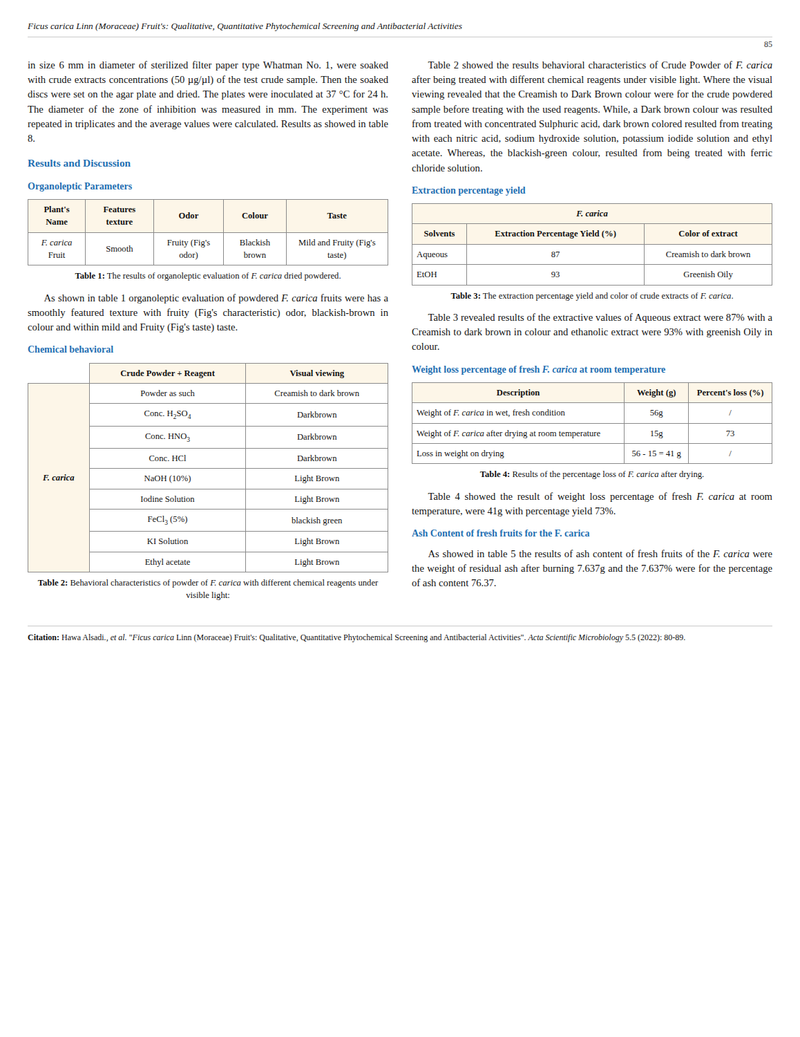Ficus carica Linn (Moraceae) Fruit's: Qualitative, Quantitative Phytochemical Screening and Antibacterial Activities
85
in size 6 mm in diameter of sterilized filter paper type Whatman No. 1, were soaked with crude extracts concentrations (50 µg/µl) of the test crude sample. Then the soaked discs were set on the agar plate and dried. The plates were inoculated at 37 °C for 24 h. The diameter of the zone of inhibition was measured in mm. The experiment was repeated in triplicates and the average values were calculated. Results as showed in table 8.
Results and Discussion
Organoleptic Parameters
| Plant's Name | Features texture | Odor | Colour | Taste |
| --- | --- | --- | --- | --- |
| F. carica Fruit | Smooth | Fruity (Fig's odor) | Blackish brown | Mild and Fruity (Fig's taste) |
Table 1: The results of organoleptic evaluation of F. carica dried powdered.
As shown in table 1 organoleptic evaluation of powdered F. carica fruits were has a smoothly featured texture with fruity (Fig's characteristic) odor, blackish-brown in colour and within mild and Fruity (Fig's taste) taste.
Chemical behavioral
| | Crude Powder + Reagent | Visual viewing |
| --- | --- | --- |
| F. carica | Powder as such | Creamish to dark brown |
| Conc. H 2 SO 4 | Darkbrown |
| Conc. HNO 3 | Darkbrown |
| Conc. HCl | Darkbrown |
| NaOH (10%) | Light Brown |
| Iodine Solution | Light Brown |
| FeCl 3 (5%) | blackish green |
| KI Solution | Light Brown |
| Ethyl acetate | Light Brown |
Table 2: Behavioral characteristics of powder of F. carica with different chemical reagents under visible light:
Table 2 showed the results behavioral characteristics of Crude Powder of F. carica after being treated with different chemical reagents under visible light. Where the visual viewing revealed that the Creamish to Dark Brown colour were for the crude powdered sample before treating with the used reagents. While, a Dark brown colour was resulted from treated with concentrated Sulphuric acid, dark brown colored resulted from treating with each nitric acid, sodium hydroxide solution, potassium iodide solution and ethyl acetate. Whereas, the blackish-green colour, resulted from being treated with ferric chloride solution.
Extraction percentage yield
| F. carica |
| --- |
| Solvents | Extraction Percentage Yield (%) | Color of extract |
| Aqueous | 87 | Creamish to dark brown |
| EtOH | 93 | Greenish Oily |
Table 3: The extraction percentage yield and color of crude extracts of F. carica.
Table 3 revealed results of the extractive values of Aqueous extract were 87% with a Creamish to dark brown in colour and ethanolic extract were 93% with greenish Oily in colour.
Weight loss percentage of fresh F. carica at room temperature
| Description | Weight (g) | Percent's loss (%) |
| --- | --- | --- |
| Weight of F. carica in wet, fresh condition | 56g | / |
| Weight of F. carica after drying at room temperature | 15g | 73 |
| Loss in weight on drying | 56 - 15 = 41 g | / |
Table 4: Results of the percentage loss of F. carica after drying.
Table 4 showed the result of weight loss percentage of fresh F. carica at room temperature, were 41g with percentage yield 73%.
Ash Content of fresh fruits for the F. carica
As showed in table 5 the results of ash content of fresh fruits of the F. carica were the weight of residual ash after burning 7.637g and the 7.637% were for the percentage of ash content 76.37.
Citation: Hawa Alsadi., et al. "Ficus carica Linn (Moraceae) Fruit's: Qualitative, Quantitative Phytochemical Screening and Antibacterial Activities". Acta Scientific Microbiology 5.5 (2022): 80-89.